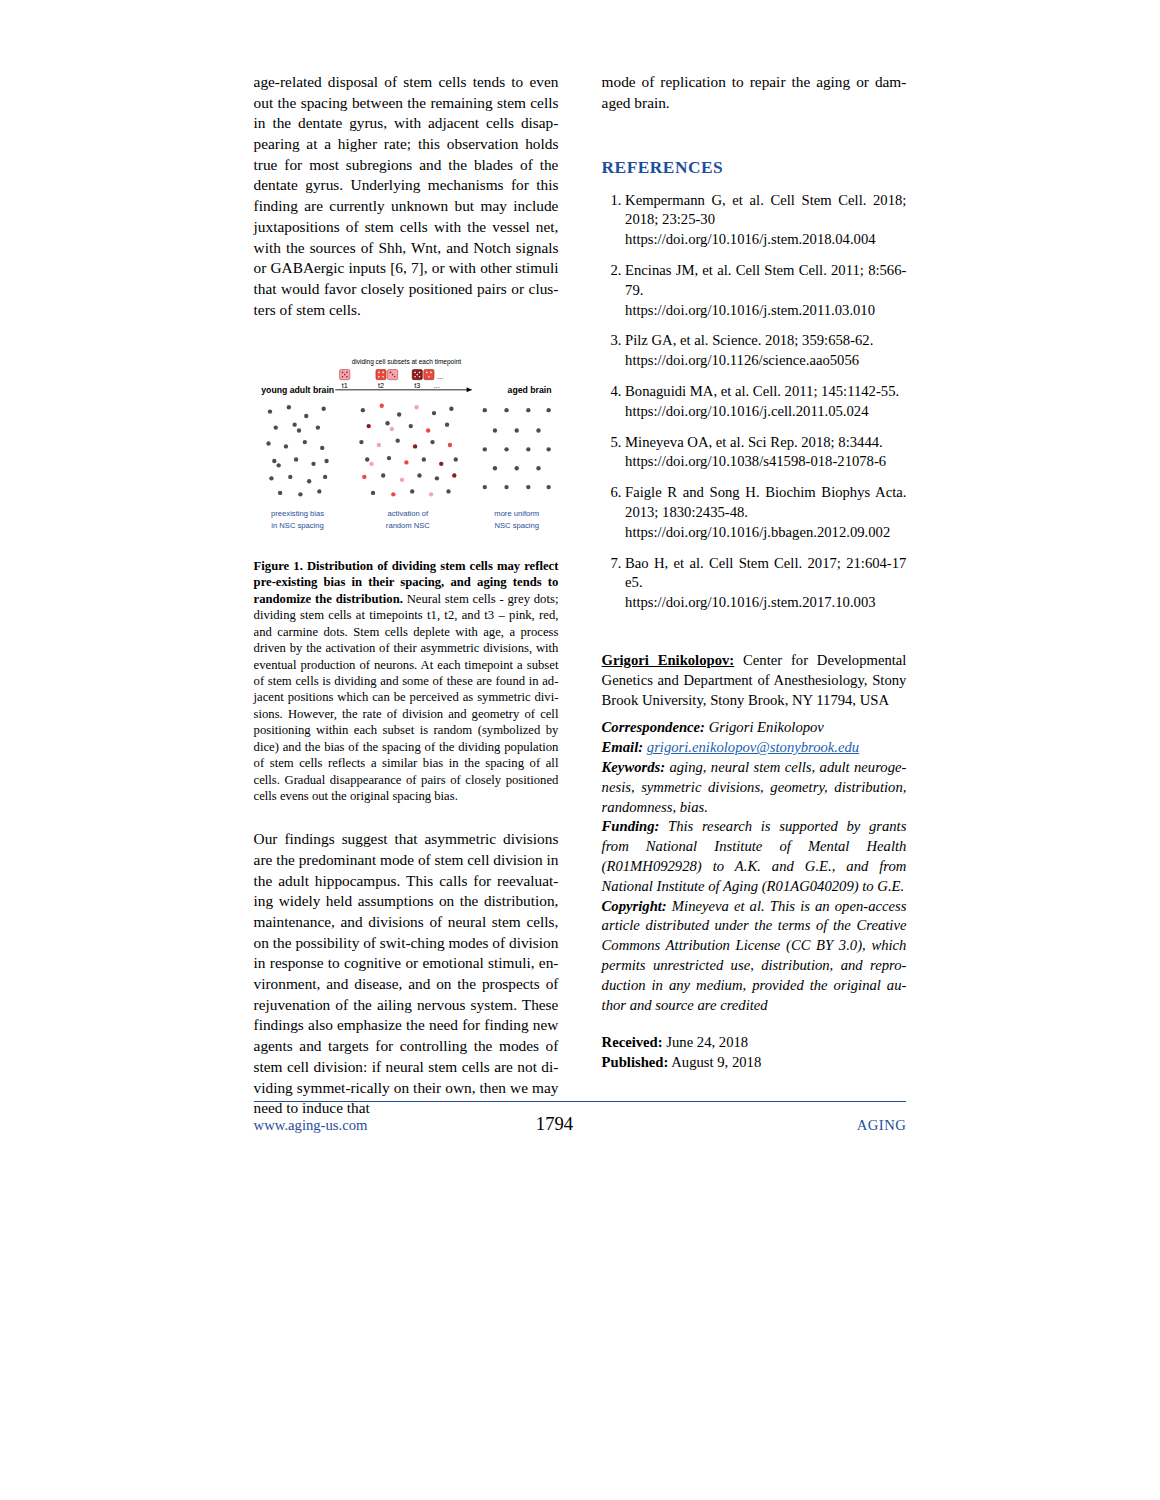age-related disposal of stem cells tends to even out the spacing between the remaining stem cells in the dentate gyrus, with adjacent cells disappearing at a higher rate; this observation holds true for most subregions and the blades of the dentate gyrus. Underlying mechanisms for this finding are currently unknown but may include juxtapositions of stem cells with the vessel net, with the sources of Shh, Wnt, and Notch signals or GABAergic inputs [6, 7], or with other stimuli that would favor closely positioned pairs or clusters of stem cells.
dividing cell subsets at each timepoint ... t1 t2 t3 ... young adult brain aged brain preexisting bias in NSC spacing activation of random NSC more uniform NSC spacing
Figure 1. Distribution of dividing stem cells may reflect pre-existing bias in their spacing, and aging tends to randomize the distribution. Neural stem cells - grey dots; dividing stem cells at timepoints t1, t2, and t3 – pink, red, and carmine dots. Stem cells deplete with age, a process driven by the activation of their asymmetric divisions, with eventual production of neurons. At each timepoint a subset of stem cells is dividing and some of these are found in adjacent positions which can be perceived as symmetric divisions. However, the rate of division and geometry of cell positioning within each subset is random (symbolized by dice) and the bias of the spacing of the dividing population of stem cells reflects a similar bias in the spacing of all cells. Gradual disappearance of pairs of closely positioned cells evens out the original spacing bias.
Our findings suggest that asymmetric divisions are the predominant mode of stem cell division in the adult hippocampus. This calls for reevaluating widely held assumptions on the distribution, maintenance, and divisions of neural stem cells, on the possibility of swit-ching modes of division in response to cognitive or emotional stimuli, environment, and disease, and on the prospects of rejuvenation of the ailing nervous system. These findings also emphasize the need for finding new agents and targets for controlling the modes of stem cell division: if neural stem cells are not dividing symmet-rically on their own, then we may need to induce that
mode of replication to repair the aging or damaged brain.
REFERENCES
Kempermann G, et al. Cell Stem Cell. 2018; 2018; 23:25-30
https://doi.org/10.1016/j.stem.2018.04.004
Encinas JM, et al. Cell Stem Cell. 2011; 8:566-79.
https://doi.org/10.1016/j.stem.2011.03.010
Pilz GA, et al. Science. 2018; 359:658-62.
https://doi.org/10.1126/science.aao5056
Bonaguidi MA, et al. Cell. 2011; 145:1142-55.
https://doi.org/10.1016/j.cell.2011.05.024
Mineyeva OA, et al. Sci Rep. 2018; 8:3444.
https://doi.org/10.1038/s41598-018-21078-6
Faigle R and Song H. Biochim Biophys Acta. 2013; 1830:2435-48.
https://doi.org/10.1016/j.bbagen.2012.09.002
Bao H, et al. Cell Stem Cell. 2017; 21:604-17 e5.
https://doi.org/10.1016/j.stem.2017.10.003
Grigori Enikolopov: Center for Developmental Genetics and Department of Anesthesiology, Stony Brook University, Stony Brook, NY 11794, USA
Correspondence: Grigori Enikolopov
Email: grigori.enikolopov@stonybrook.edu
Keywords: aging, neural stem cells, adult neurogenesis, symmetric divisions, geometry, distribution, randomness, bias.
Funding: This research is supported by grants from National Institute of Mental Health (R01MH092928) to A.K. and G.E., and from National Institute of Aging (R01AG040209) to G.E.
Copyright: Mineyeva et al. This is an open-access article distributed under the terms of the Creative Commons Attribution License (CC BY 3.0), which permits unrestricted use, distribution, and reproduction in any medium, provided the original author and source are credited
Received: June 24, 2018
Published: August 9, 2018
www.aging-us.com 1794 AGING